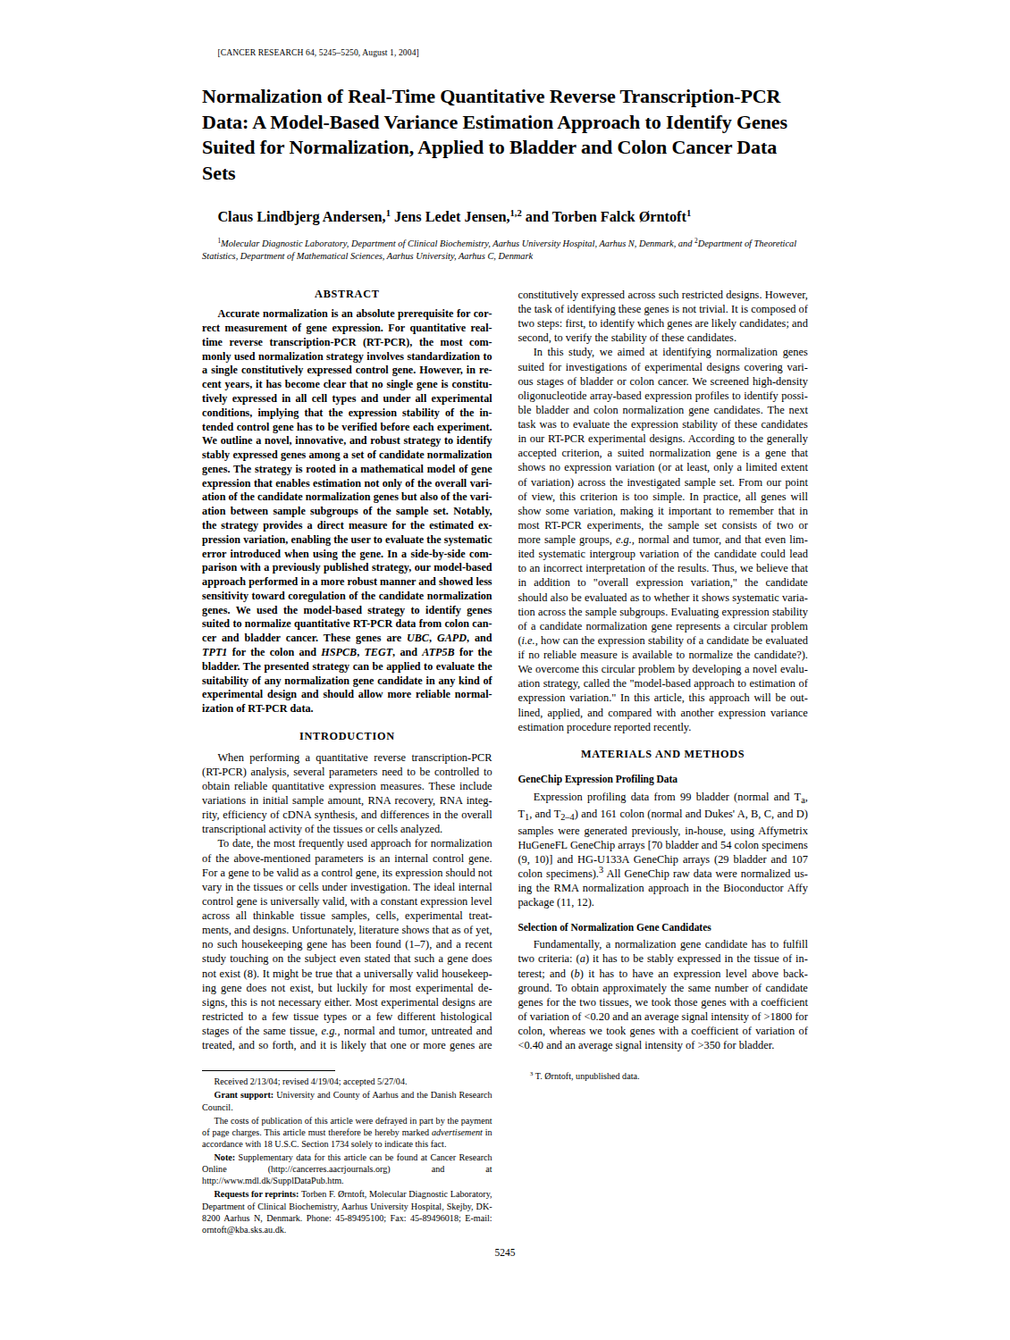[CANCER RESEARCH 64, 5245–5250, August 1, 2004]
Normalization of Real-Time Quantitative Reverse Transcription-PCR Data: A Model-Based Variance Estimation Approach to Identify Genes Suited for Normalization, Applied to Bladder and Colon Cancer Data Sets
Claus Lindbjerg Andersen,1 Jens Ledet Jensen,1,2 and Torben Falck Ørntoft1
1Molecular Diagnostic Laboratory, Department of Clinical Biochemistry, Aarhus University Hospital, Aarhus N, Denmark, and 2Department of Theoretical Statistics, Department of Mathematical Sciences, Aarhus University, Aarhus C, Denmark
ABSTRACT
Accurate normalization is an absolute prerequisite for correct measurement of gene expression. For quantitative real-time reverse transcription-PCR (RT-PCR), the most commonly used normalization strategy involves standardization to a single constitutively expressed control gene. However, in recent years, it has become clear that no single gene is constitutively expressed in all cell types and under all experimental conditions, implying that the expression stability of the intended control gene has to be verified before each experiment. We outline a novel, innovative, and robust strategy to identify stably expressed genes among a set of candidate normalization genes. The strategy is rooted in a mathematical model of gene expression that enables estimation not only of the overall variation of the candidate normalization genes but also of the variation between sample subgroups of the sample set. Notably, the strategy provides a direct measure for the estimated expression variation, enabling the user to evaluate the systematic error introduced when using the gene. In a side-by-side comparison with a previously published strategy, our model-based approach performed in a more robust manner and showed less sensitivity toward coregulation of the candidate normalization genes. We used the model-based strategy to identify genes suited to normalize quantitative RT-PCR data from colon cancer and bladder cancer. These genes are UBC, GAPD, and TPT1 for the colon and HSPCB, TEGT, and ATP5B for the bladder. The presented strategy can be applied to evaluate the suitability of any normalization gene candidate in any kind of experimental design and should allow more reliable normalization of RT-PCR data.
INTRODUCTION
When performing a quantitative reverse transcription-PCR (RT-PCR) analysis, several parameters need to be controlled to obtain reliable quantitative expression measures. These include variations in initial sample amount, RNA recovery, RNA integrity, efficiency of cDNA synthesis, and differences in the overall transcriptional activity of the tissues or cells analyzed.
To date, the most frequently used approach for normalization of the above-mentioned parameters is an internal control gene. For a gene to be valid as a control gene, its expression should not vary in the tissues or cells under investigation. The ideal internal control gene is universally valid, with a constant expression level across all thinkable tissue samples, cells, experimental treatments, and designs. Unfortunately, literature shows that as of yet, no such housekeeping gene has been found (1–7), and a recent study touching on the subject even stated that such a gene does not exist (8). It might be true that a universally valid housekeeping gene does not exist, but luckily for most experimental designs, this is not necessary either. Most experimental designs are restricted to a few tissue types or a few different histological stages of the same tissue, e.g., normal and tumor, untreated and treated, and so forth, and it is likely that one or more genes are constitutively expressed across such restricted designs. However, the task of identifying these genes is not trivial. It is composed of two steps: first, to identify which genes are likely candidates; and second, to verify the stability of these candidates.
In this study, we aimed at identifying normalization genes suited for investigations of experimental designs covering various stages of bladder or colon cancer. We screened high-density oligonucleotide array-based expression profiles to identify possible bladder and colon normalization gene candidates. The next task was to evaluate the expression stability of these candidates in our RT-PCR experimental designs. According to the generally accepted criterion, a suited normalization gene is a gene that shows no expression variation (or at least, only a limited extent of variation) across the investigated sample set. From our point of view, this criterion is too simple. In practice, all genes will show some variation, making it important to remember that in most RT-PCR experiments, the sample set consists of two or more sample groups, e.g., normal and tumor, and that even limited systematic intergroup variation of the candidate could lead to an incorrect interpretation of the results. Thus, we believe that in addition to "overall expression variation," the candidate should also be evaluated as to whether it shows systematic variation across the sample subgroups. Evaluating expression stability of a candidate normalization gene represents a circular problem (i.e., how can the expression stability of a candidate be evaluated if no reliable measure is available to normalize the candidate?). We overcome this circular problem by developing a novel evaluation strategy, called the "model-based approach to estimation of expression variation." In this article, this approach will be outlined, applied, and compared with another expression variance estimation procedure reported recently.
MATERIALS AND METHODS
GeneChip Expression Profiling Data
Expression profiling data from 99 bladder (normal and Ta, T1, and T2–4) and 161 colon (normal and Dukes' A, B, C, and D) samples were generated previously, in-house, using Affymetrix HuGeneFL GeneChip arrays [70 bladder and 54 colon specimens (9, 10)] and HG-U133A GeneChip arrays (29 bladder and 107 colon specimens).3 All GeneChip raw data were normalized using the RMA normalization approach in the Bioconductor Affy package (11, 12).
Selection of Normalization Gene Candidates
Fundamentally, a normalization gene candidate has to fulfill two criteria: (a) it has to be stably expressed in the tissue of interest; and (b) it has to have an expression level above background. To obtain approximately the same number of candidate genes for the two tissues, we took those genes with a coefficient of variation of <0.20 and an average signal intensity of >1800 for colon, whereas we took genes with a coefficient of variation of <0.40 and an average signal intensity of >350 for bladder.
Received 2/13/04; revised 4/19/04; accepted 5/27/04.
Grant support: University and County of Aarhus and the Danish Research Council.
The costs of publication of this article were defrayed in part by the payment of page charges. This article must therefore be hereby marked advertisement in accordance with 18 U.S.C. Section 1734 solely to indicate this fact.
Note: Supplementary data for this article can be found at Cancer Research Online (http://cancerres.aacrjournals.org) and at http://www.mdl.dk/SupplDataPub.htm.
Requests for reprints: Torben F. Ørntoft, Molecular Diagnostic Laboratory, Department of Clinical Biochemistry, Aarhus University Hospital, Skejby, DK-8200 Aarhus N, Denmark. Phone: 45-89495100; Fax: 45-89496018; E-mail: orntoft@kba.sks.au.dk.
3 T. Ørntoft, unpublished data.
5245